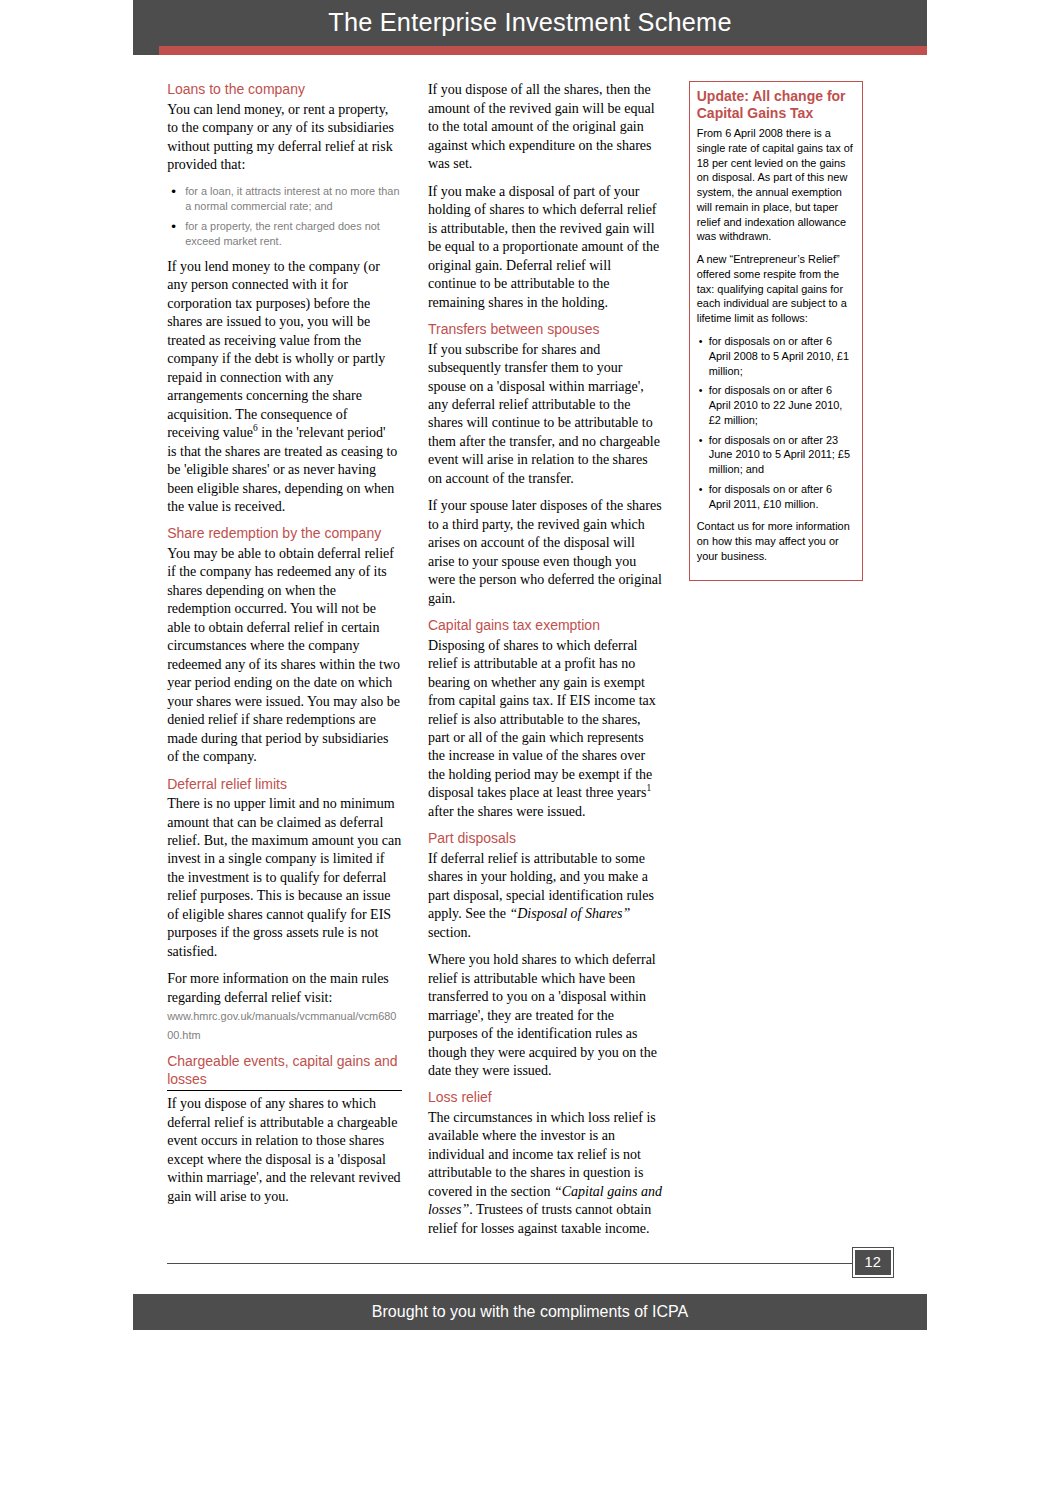The Enterprise Investment Scheme
Loans to the company
You can lend money, or rent a property, to the company or any of its subsidiaries without putting my deferral relief at risk provided that:
for a loan, it attracts interest at no more than a normal commercial rate; and
for a property, the rent charged does not exceed market rent.
If you lend money to the company (or any person connected with it for corporation tax purposes) before the shares are issued to you, you will be treated as receiving value from the company if the debt is wholly or partly repaid in connection with any arrangements concerning the share acquisition. The consequence of receiving value6 in the 'relevant period' is that the shares are treated as ceasing to be 'eligible shares' or as never having been eligible shares, depending on when the value is received.
Share redemption by the company
You may be able to obtain deferral relief if the company has redeemed any of its shares depending on when the redemption occurred. You will not be able to obtain deferral relief in certain circumstances where the company redeemed any of its shares within the two year period ending on the date on which your shares were issued. You may also be denied relief if share redemptions are made during that period by subsidiaries of the company.
Deferral relief limits
There is no upper limit and no minimum amount that can be claimed as deferral relief. But, the maximum amount you can invest in a single company is limited if the investment is to qualify for deferral relief purposes. This is because an issue of eligible shares cannot qualify for EIS purposes if the gross assets rule is not satisfied.
For more information on the main rules regarding deferral relief visit:
www.hmrc.gov.uk/manuals/vcmmanual/vcm68000.htm
Chargeable events, capital gains and losses
If you dispose of any shares to which deferral relief is attributable a chargeable event occurs in relation to those shares except where the disposal is a 'disposal within marriage', and the relevant revived gain will arise to you.
If you dispose of all the shares, then the amount of the revived gain will be equal to the total amount of the original gain against which expenditure on the shares was set.
If you make a disposal of part of your holding of shares to which deferral relief is attributable, then the revived gain will be equal to a proportionate amount of the original gain. Deferral relief will continue to be attributable to the remaining shares in the holding.
Transfers between spouses
If you subscribe for shares and subsequently transfer them to your spouse on a 'disposal within marriage', any deferral relief attributable to the shares will continue to be attributable to them after the transfer, and no chargeable event will arise in relation to the shares on account of the transfer.
If your spouse later disposes of the shares to a third party, the revived gain which arises on account of the disposal will arise to your spouse even though you were the person who deferred the original gain.
Capital gains tax exemption
Disposing of shares to which deferral relief is attributable at a profit has no bearing on whether any gain is exempt from capital gains tax. If EIS income tax relief is also attributable to the shares, part or all of the gain which represents the increase in value of the shares over the holding period may be exempt if the disposal takes place at least three years1 after the shares were issued.
Part disposals
If deferral relief is attributable to some shares in your holding, and you make a part disposal, special identification rules apply. See the “Disposal of Shares” section.
Where you hold shares to which deferral relief is attributable which have been transferred to you on a 'disposal within marriage', they are treated for the purposes of the identification rules as though they were acquired by you on the date they were issued.
Loss relief
The circumstances in which loss relief is available where the investor is an individual and income tax relief is not attributable to the shares in question is covered in the section “Capital gains and losses”. Trustees of trusts cannot obtain relief for losses against taxable income.
Update: All change for Capital Gains Tax
From 6 April 2008 there is a single rate of capital gains tax of 18 per cent levied on the gains on disposal. As part of this new system, the annual exemption will remain in place, but taper relief and indexation allowance was withdrawn.
A new “Entrepreneur’s Relief” offered some respite from the tax: qualifying capital gains for each individual are subject to a lifetime limit as follows:
for disposals on or after 6 April 2008 to 5 April 2010, £1 million;
for disposals on or after 6 April 2010 to 22 June 2010, £2 million;
for disposals on or after 23 June 2010 to 5 April 2011; £5 million; and
for disposals on or after 6 April 2011, £10 million.
Contact us for more information on how this may affect you or your business.
12
Brought to you with the compliments of ICPA